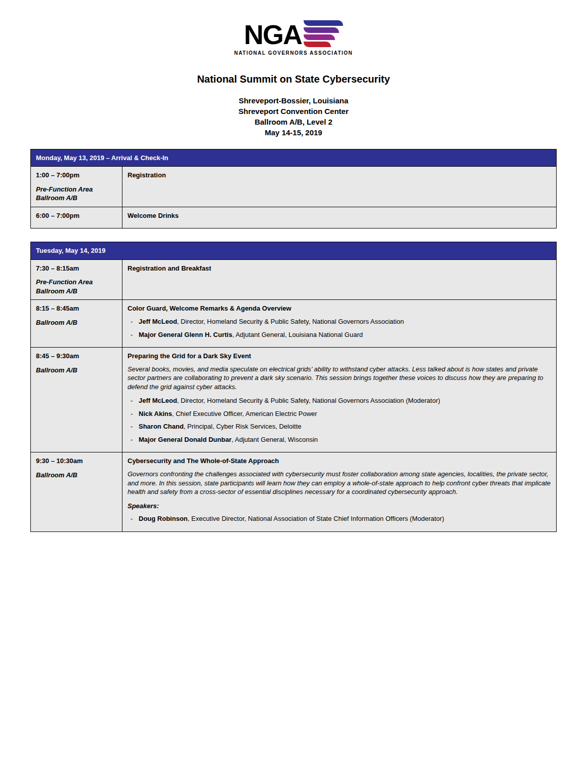NGA
NATIONAL GOVERNORS ASSOCIATION
National Summit on State Cybersecurity
Shreveport-Bossier, Louisiana
Shreveport Convention Center
Ballroom A/B, Level 2
May 14-15, 2019
| Monday, May 13, 2019 – Arrival & Check-In |
| --- |
| 1:00 – 7:00pm Pre-Function Area Ballroom A/B | Registration |
| 6:00 – 7:00pm | Welcome Drinks |
| Tuesday, May 14, 2019 |
| --- |
| 7:30 – 8:15am Pre-Function Area Ballroom A/B | Registration and Breakfast |
| 8:15 – 8:45am Ballroom A/B | Color Guard, Welcome Remarks & Agenda Overview Jeff McLeod , Director, Homeland Security & Public Safety, National Governors Association Major General Glenn H. Curtis , Adjutant General, Louisiana National Guard |
| 8:45 – 9:30am Ballroom A/B | Preparing the Grid for a Dark Sky Event Several books, movies, and media speculate on electrical grids’ ability to withstand cyber attacks. Less talked about is how states and private sector partners are collaborating to prevent a dark sky scenario. This session brings together these voices to discuss how they are preparing to defend the grid against cyber attacks. Jeff McLeod , Director, Homeland Security & Public Safety, National Governors Association (Moderator) Nick Akins , Chief Executive Officer, American Electric Power Sharon Chand , Principal, Cyber Risk Services, Deloitte Major General Donald Dunbar , Adjutant General, Wisconsin |
| 9:30 – 10:30am Ballroom A/B | Cybersecurity and The Whole-of-State Approach Governors confronting the challenges associated with cybersecurity must foster collaboration among state agencies, localities, the private sector, and more. In this session, state participants will learn how they can employ a whole-of-state approach to help confront cyber threats that implicate health and safety from a cross-sector of essential disciplines necessary for a coordinated cybersecurity approach. Speakers: Doug Robinson , Executive Director, National Association of State Chief Information Officers (Moderator) |